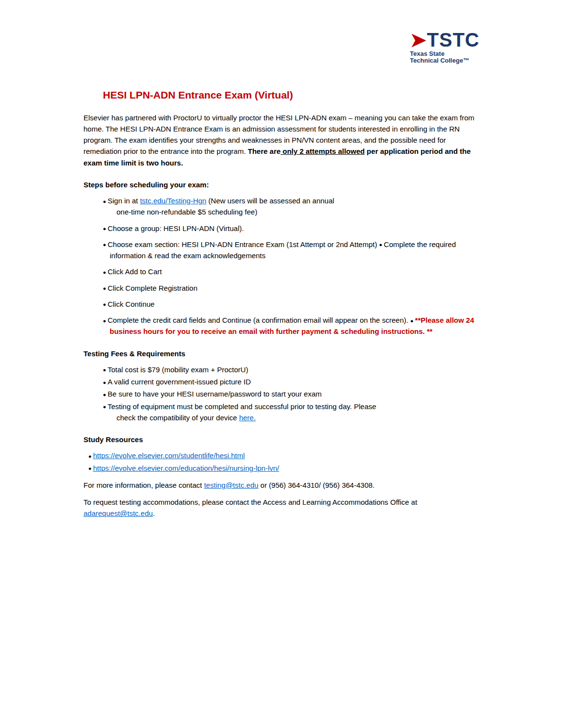➤TSTC
Texas State
Technical College™
HESI LPN-ADN Entrance Exam (Virtual)
Elsevier has partnered with ProctorU to virtually proctor the HESI LPN-ADN exam – meaning you can take the exam from home. The HESI LPN-ADN Entrance Exam is an admission assessment for students interested in enrolling in the RN program. The exam identifies your strengths and weaknesses in PN/VN content areas, and the possible need for remediation prior to the entrance into the program. There are only 2 attempts allowed per application period and the exam time limit is two hours.
Steps before scheduling your exam:
Sign in at tstc.edu/Testing-Hgn (New users will be assessed an annual one-time non-refundable $5 scheduling fee)
Choose a group: HESI LPN-ADN (Virtual).
Choose exam section: HESI LPN-ADN Entrance Exam (1st Attempt or 2nd Attempt) Complete the required information & read the exam acknowledgements
Click Add to Cart
Click Complete Registration
Click Continue
Complete the credit card fields and Continue (a confirmation email will appear on the screen). **Please allow 24 business hours for you to receive an email with further payment & scheduling instructions. **
Testing Fees & Requirements
Total cost is $79 (mobility exam + ProctorU)
A valid current government-issued picture ID
Be sure to have your HESI username/password to start your exam
Testing of equipment must be completed and successful prior to testing day. Please check the compatibility of your device here.
Study Resources
https://evolve.elsevier.com/studentlife/hesi.html
https://evolve.elsevier.com/education/hesi/nursing-lpn-lvn/
For more information, please contact testing@tstc.edu or (956) 364-4310/ (956) 364-4308.
To request testing accommodations, please contact the Access and Learning Accommodations Office at adarequest@tstc.edu.